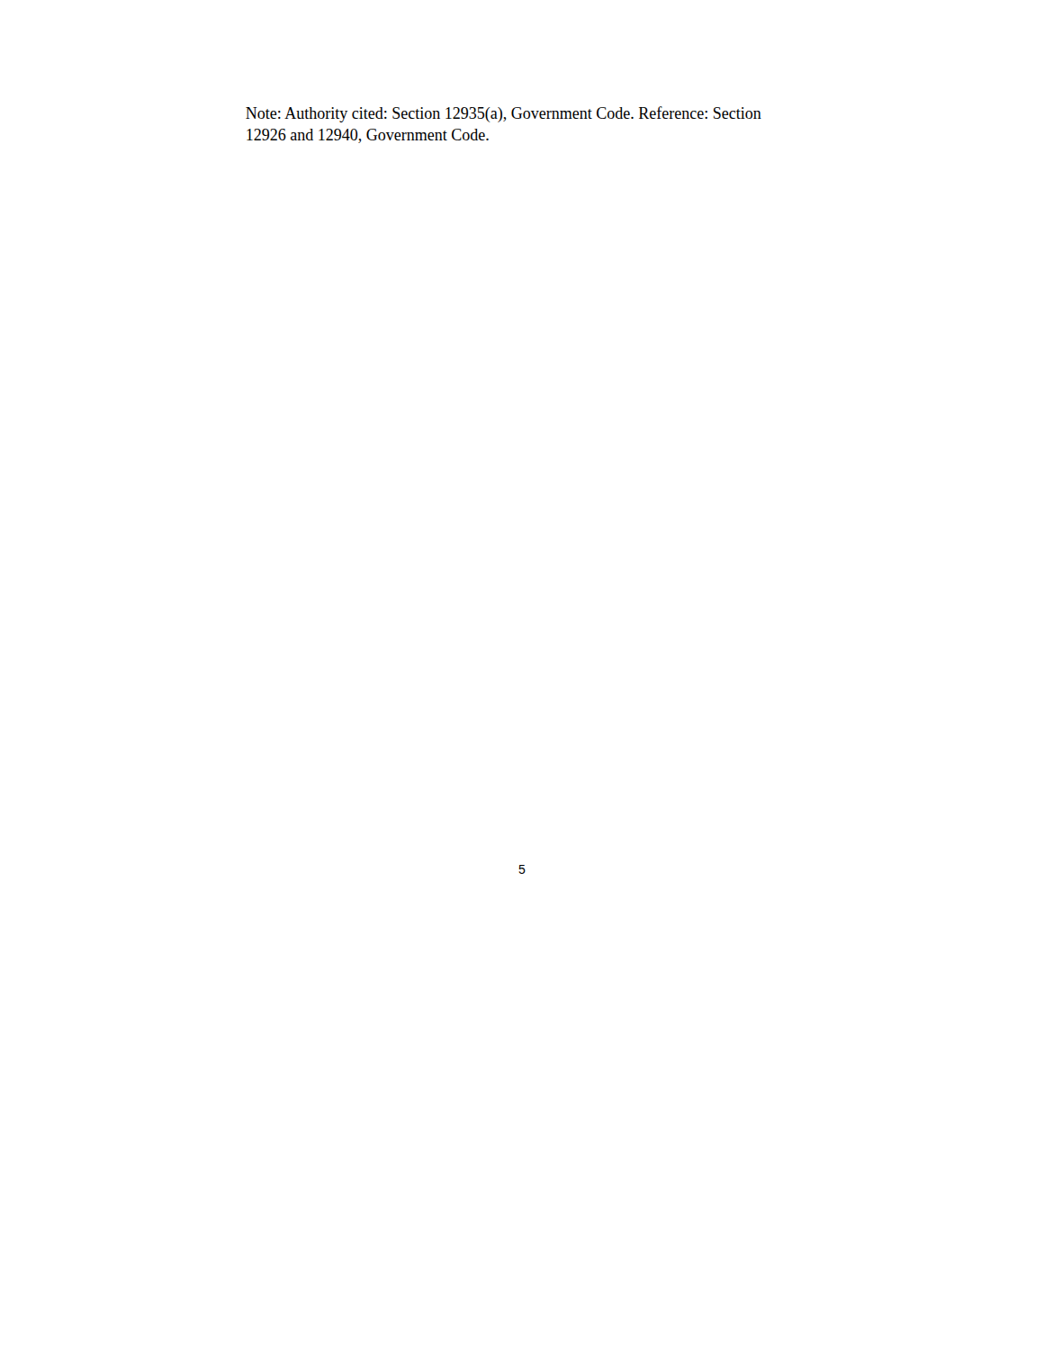Note: Authority cited: Section 12935(a), Government Code. Reference: Section 12926 and 12940, Government Code.
5